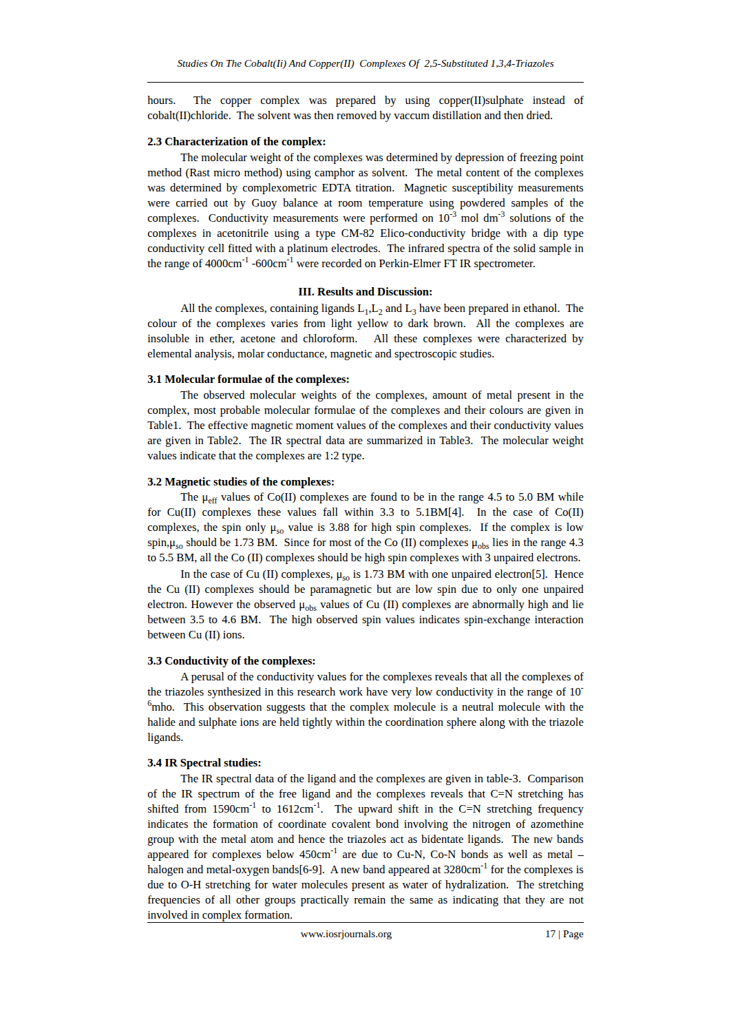Studies On The Cobalt(Ii) And Copper(II) Complexes Of 2,5-Substituted 1,3,4-Triazoles
hours. The copper complex was prepared by using copper(II)sulphate instead of cobalt(II)chloride. The solvent was then removed by vaccum distillation and then dried.
2.3 Characterization of the complex:
The molecular weight of the complexes was determined by depression of freezing point method (Rast micro method) using camphor as solvent. The metal content of the complexes was determined by complexometric EDTA titration. Magnetic susceptibility measurements were carried out by Guoy balance at room temperature using powdered samples of the complexes. Conductivity measurements were performed on 10-3 mol dm-3 solutions of the complexes in acetonitrile using a type CM-82 Elico-conductivity bridge with a dip type conductivity cell fitted with a platinum electrodes. The infrared spectra of the solid sample in the range of 4000cm-1 -600cm-1 were recorded on Perkin-Elmer FT IR spectrometer.
III. Results and Discussion:
All the complexes, containing ligands L1,L2 and L3 have been prepared in ethanol. The colour of the complexes varies from light yellow to dark brown. All the complexes are insoluble in ether, acetone and chloroform. All these complexes were characterized by elemental analysis, molar conductance, magnetic and spectroscopic studies.
3.1 Molecular formulae of the complexes:
The observed molecular weights of the complexes, amount of metal present in the complex, most probable molecular formulae of the complexes and their colours are given in Table1. The effective magnetic moment values of the complexes and their conductivity values are given in Table2. The IR spectral data are summarized in Table3. The molecular weight values indicate that the complexes are 1:2 type.
3.2 Magnetic studies of the complexes:
The μeff values of Co(II) complexes are found to be in the range 4.5 to 5.0 BM while for Cu(II) complexes these values fall within 3.3 to 5.1BM[4]. In the case of Co(II) complexes, the spin only μso value is 3.88 for high spin complexes. If the complex is low spin,μso should be 1.73 BM. Since for most of the Co (II) complexes μobs lies in the range 4.3 to 5.5 BM, all the Co (II) complexes should be high spin complexes with 3 unpaired electrons.
In the case of Cu (II) complexes, μso is 1.73 BM with one unpaired electron[5]. Hence the Cu (II) complexes should be paramagnetic but are low spin due to only one unpaired electron. However the observed μobs values of Cu (II) complexes are abnormally high and lie between 3.5 to 4.6 BM. The high observed spin values indicates spin-exchange interaction between Cu (II) ions.
3.3 Conductivity of the complexes:
A perusal of the conductivity values for the complexes reveals that all the complexes of the triazoles synthesized in this research work have very low conductivity in the range of 10-6mho. This observation suggests that the complex molecule is a neutral molecule with the halide and sulphate ions are held tightly within the coordination sphere along with the triazole ligands.
3.4 IR Spectral studies:
The IR spectral data of the ligand and the complexes are given in table-3. Comparison of the IR spectrum of the free ligand and the complexes reveals that C=N stretching has shifted from 1590cm-1 to 1612cm-1. The upward shift in the C=N stretching frequency indicates the formation of coordinate covalent bond involving the nitrogen of azomethine group with the metal atom and hence the triazoles act as bidentate ligands. The new bands appeared for complexes below 450cm-1 are due to Cu-N, Co-N bonds as well as metal – halogen and metal-oxygen bands[6-9]. A new band appeared at 3280cm-1 for the complexes is due to O-H stretching for water molecules present as water of hydralization. The stretching frequencies of all other groups practically remain the same as indicating that they are not involved in complex formation.
www.iosrjournals.org
17 | Page